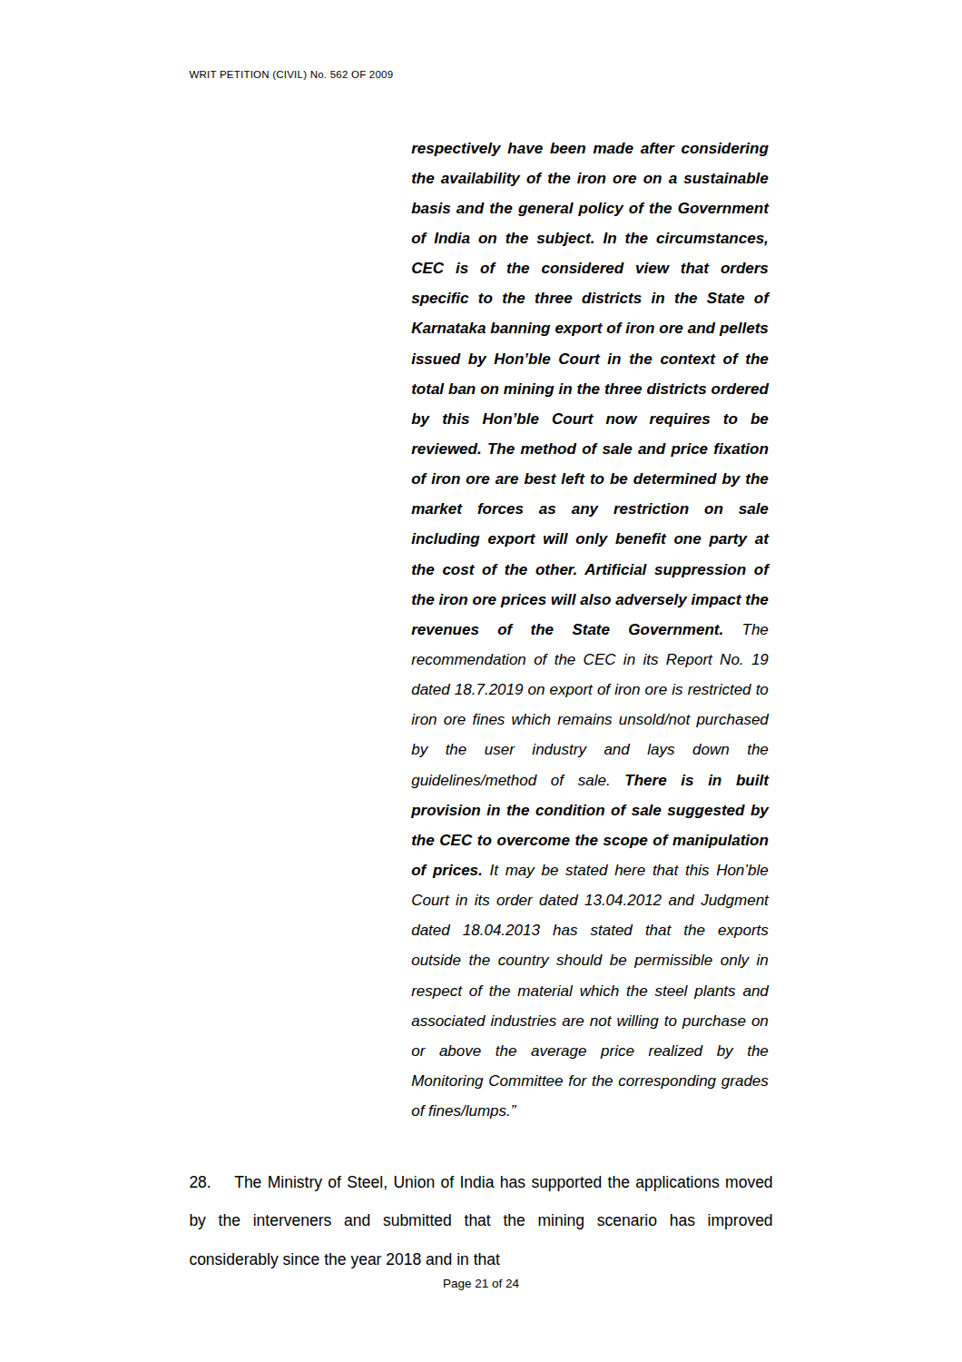WRIT PETITION (CIVIL) No. 562 OF 2009
respectively have been made after considering the availability of the iron ore on a sustainable basis and the general policy of the Government of India on the subject. In the circumstances, CEC is of the considered view that orders specific to the three districts in the State of Karnataka banning export of iron ore and pellets issued by Hon’ble Court in the context of the total ban on mining in the three districts ordered by this Hon’ble Court now requires to be reviewed. The method of sale and price fixation of iron ore are best left to be determined by the market forces as any restriction on sale including export will only benefit one party at the cost of the other. Artificial suppression of the iron ore prices will also adversely impact the revenues of the State Government. The recommendation of the CEC in its Report No. 19 dated 18.7.2019 on export of iron ore is restricted to iron ore fines which remains unsold/not purchased by the user industry and lays down the guidelines/method of sale. There is in built provision in the condition of sale suggested by the CEC to overcome the scope of manipulation of prices. It may be stated here that this Hon’ble Court in its order dated 13.04.2012 and Judgment dated 18.04.2013 has stated that the exports outside the country should be permissible only in respect of the material which the steel plants and associated industries are not willing to purchase on or above the average price realized by the Monitoring Committee for the corresponding grades of fines/lumps.”
28. The Ministry of Steel, Union of India has supported the applications moved by the interveners and submitted that the mining scenario has improved considerably since the year 2018 and in that
Page 21 of 24